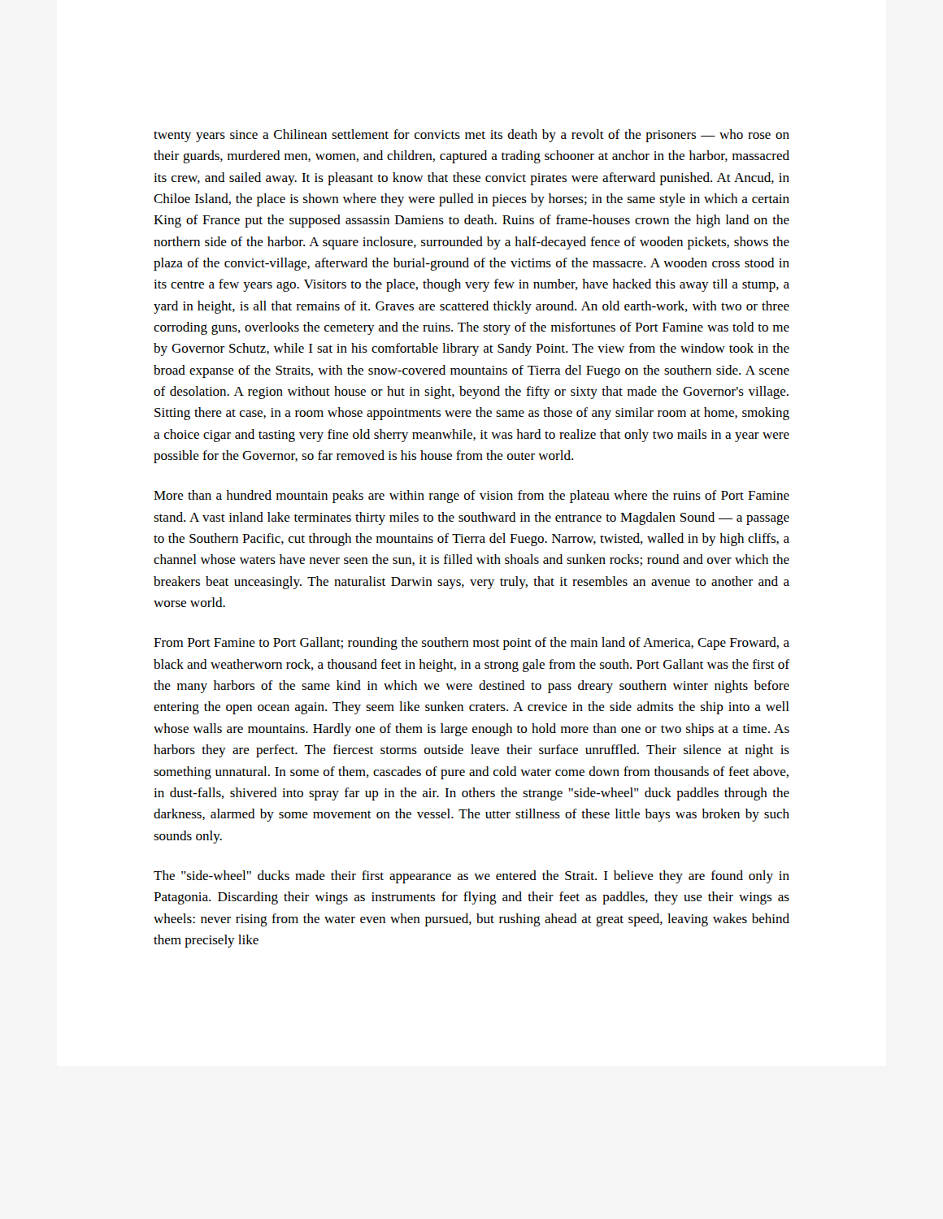twenty years since a Chilinean settlement for convicts met its death by a revolt of the prisoners — who rose on their guards, murdered men, women, and children, captured a trading schooner at anchor in the harbor, massacred its crew, and sailed away. It is pleasant to know that these convict pirates were afterward punished. At Ancud, in Chiloe Island, the place is shown where they were pulled in pieces by horses; in the same style in which a certain King of France put the supposed assassin Damiens to death. Ruins of frame-houses crown the high land on the northern side of the harbor. A square inclosure, surrounded by a half-decayed fence of wooden pickets, shows the plaza of the convict-village, afterward the burial-ground of the victims of the massacre. A wooden cross stood in its centre a few years ago. Visitors to the place, though very few in number, have hacked this away till a stump, a yard in height, is all that remains of it. Graves are scattered thickly around. An old earth-work, with two or three corroding guns, overlooks the cemetery and the ruins. The story of the misfortunes of Port Famine was told to me by Governor Schutz, while I sat in his comfortable library at Sandy Point. The view from the window took in the broad expanse of the Straits, with the snow-covered mountains of Tierra del Fuego on the southern side. A scene of desolation. A region without house or hut in sight, beyond the fifty or sixty that made the Governor's village. Sitting there at case, in a room whose appointments were the same as those of any similar room at home, smoking a choice cigar and tasting very fine old sherry meanwhile, it was hard to realize that only two mails in a year were possible for the Governor, so far removed is his house from the outer world.
More than a hundred mountain peaks are within range of vision from the plateau where the ruins of Port Famine stand. A vast inland lake terminates thirty miles to the southward in the entrance to Magdalen Sound — a passage to the Southern Pacific, cut through the mountains of Tierra del Fuego. Narrow, twisted, walled in by high cliffs, a channel whose waters have never seen the sun, it is filled with shoals and sunken rocks; round and over which the breakers beat unceasingly. The naturalist Darwin says, very truly, that it resembles an avenue to another and a worse world.
From Port Famine to Port Gallant; rounding the southern most point of the main land of America, Cape Froward, a black and weatherworn rock, a thousand feet in height, in a strong gale from the south. Port Gallant was the first of the many harbors of the same kind in which we were destined to pass dreary southern winter nights before entering the open ocean again. They seem like sunken craters. A crevice in the side admits the ship into a well whose walls are mountains. Hardly one of them is large enough to hold more than one or two ships at a time. As harbors they are perfect. The fiercest storms outside leave their surface unruffled. Their silence at night is something unnatural. In some of them, cascades of pure and cold water come down from thousands of feet above, in dust-falls, shivered into spray far up in the air. In others the strange "side-wheel" duck paddles through the darkness, alarmed by some movement on the vessel. The utter stillness of these little bays was broken by such sounds only.
The "side-wheel" ducks made their first appearance as we entered the Strait. I believe they are found only in Patagonia. Discarding their wings as instruments for flying and their feet as paddles, they use their wings as wheels: never rising from the water even when pursued, but rushing ahead at great speed, leaving wakes behind them precisely like